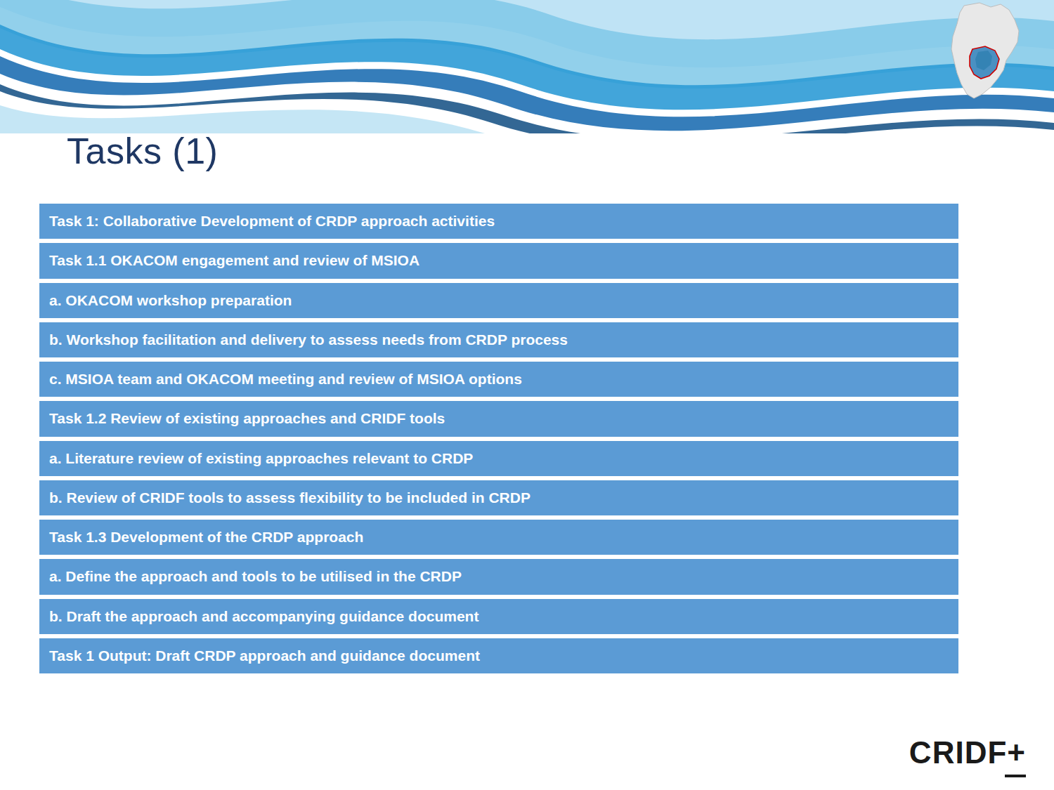Tasks (1)
| Task 1: Collaborative Development of CRDP approach activities |
| Task 1.1 OKACOM engagement and review of MSIOA |
| a. OKACOM workshop preparation |
| b. Workshop facilitation and delivery to assess needs from CRDP process |
| c. MSIOA team and OKACOM meeting and review of MSIOA options |
| Task 1.2 Review of existing approaches and CRIDF tools |
| a. Literature review of existing approaches relevant to CRDP |
| b. Review of CRIDF tools to assess flexibility to be included in CRDP |
| Task 1.3 Development of the CRDP approach |
| a. Define the approach and tools to be utilised in the CRDP |
| b. Draft the approach and accompanying guidance document |
| Task 1 Output: Draft CRDP approach and guidance document |
CRIDF+